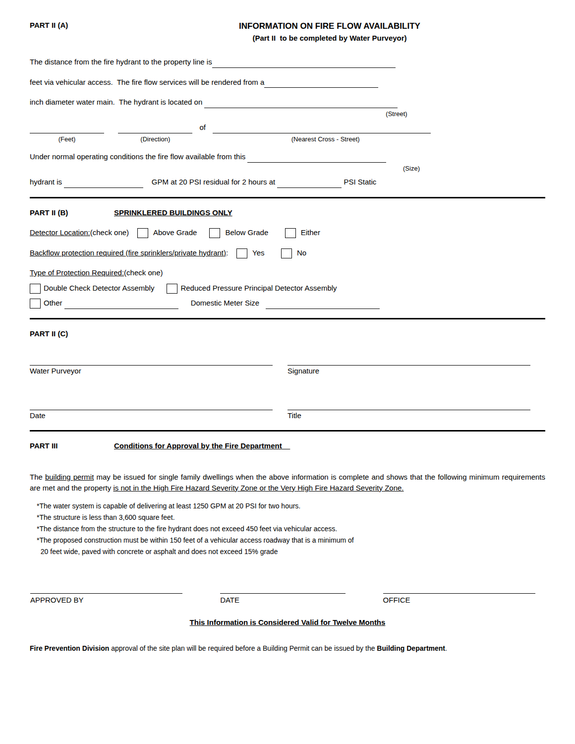PART II (A)
INFORMATION ON FIRE FLOW AVAILABILITY
(Part II to be completed by Water Purveyor)
The distance from the fire hydrant to the property line is
feet via vehicular access. The fire flow services will be rendered from a
inch diameter water main. The hydrant is located on
(Street)
of
(Feet) (Direction) (Nearest Cross - Street)
Under normal operating conditions the fire flow available from this
(Size)
hydrant is GPM at 20 PSI residual for 2 hours at PSI Static
PART II (B)
SPRINKLERED BUILDINGS ONLY
Detector Location:(check one) Above Grade Below Grade Either
Backflow protection required (fire sprinklers/private hydrant): Yes No
Type of Protection Required:(check one)
Double Check Detector Assembly Reduced Pressure Principal Detector Assembly
Other Domestic Meter Size
PART II (C)
| Water Purveyor | Signature |
| Date | Title |
PART III
Conditions for Approval by the Fire Department
The building permit may be issued for single family dwellings when the above information is complete and shows that the following minimum requirements are met and the property is not in the High Fire Hazard Severity Zone or the Very High Fire Hazard Severity Zone.
*The water system is capable of delivering at least 1250 GPM at 20 PSI for two hours.
*The structure is less than 3,600 square feet.
*The distance from the structure to the fire hydrant does not exceed 450 feet via vehicular access.
*The proposed construction must be within 150 feet of a vehicular access roadway that is a minimum of
20 feet wide, paved with concrete or asphalt and does not exceed 15% grade
| APPROVED BY | | DATE | | OFFICE |
This Information is Considered Valid for Twelve Months
Fire Prevention Division approval of the site plan will be required before a Building Permit can be issued by the Building Department.